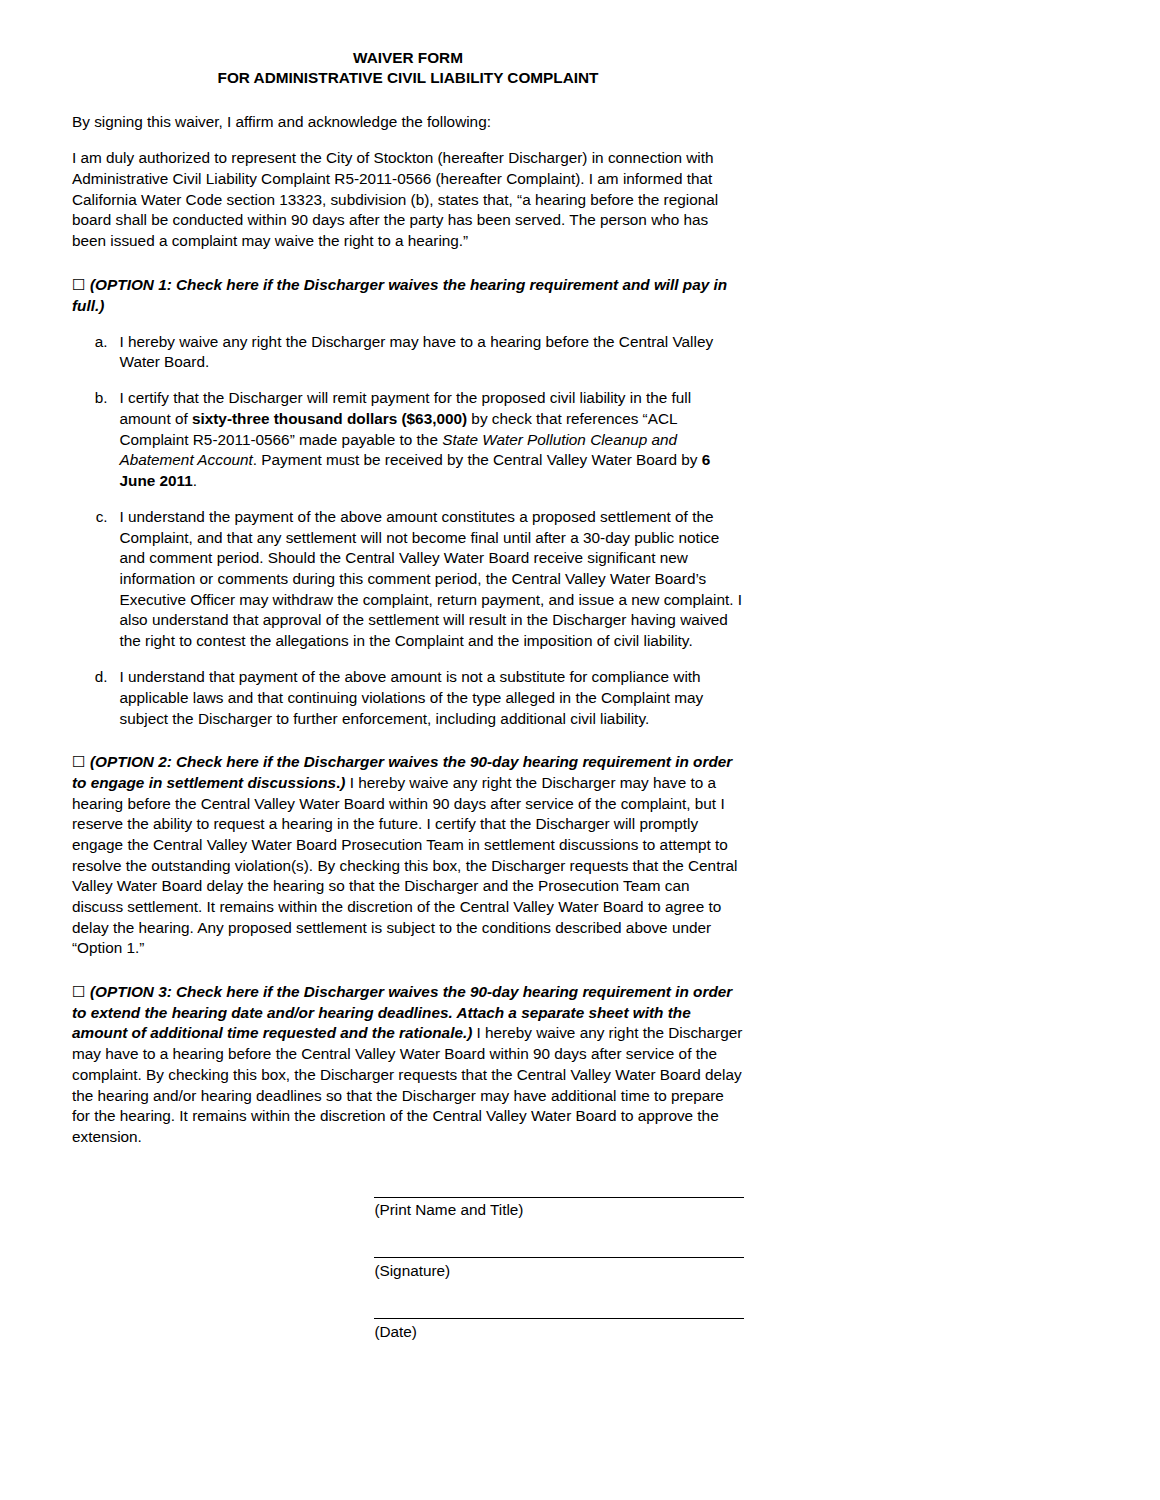WAIVER FORM
FOR ADMINISTRATIVE CIVIL LIABILITY COMPLAINT
By signing this waiver, I affirm and acknowledge the following:
I am duly authorized to represent the City of Stockton (hereafter Discharger) in connection with Administrative Civil Liability Complaint R5-2011-0566 (hereafter Complaint). I am informed that California Water Code section 13323, subdivision (b), states that, “a hearing before the regional board shall be conducted within 90 days after the party has been served. The person who has been issued a complaint may waive the right to a hearing.”
☐ (OPTION 1: Check here if the Discharger waives the hearing requirement and will pay in full.)
I hereby waive any right the Discharger may have to a hearing before the Central Valley Water Board.
I certify that the Discharger will remit payment for the proposed civil liability in the full amount of sixty-three thousand dollars ($63,000) by check that references “ACL Complaint R5-2011-0566” made payable to the State Water Pollution Cleanup and Abatement Account. Payment must be received by the Central Valley Water Board by 6 June 2011.
I understand the payment of the above amount constitutes a proposed settlement of the Complaint, and that any settlement will not become final until after a 30-day public notice and comment period. Should the Central Valley Water Board receive significant new information or comments during this comment period, the Central Valley Water Board’s Executive Officer may withdraw the complaint, return payment, and issue a new complaint. I also understand that approval of the settlement will result in the Discharger having waived the right to contest the allegations in the Complaint and the imposition of civil liability.
I understand that payment of the above amount is not a substitute for compliance with applicable laws and that continuing violations of the type alleged in the Complaint may subject the Discharger to further enforcement, including additional civil liability.
☐ (OPTION 2: Check here if the Discharger waives the 90-day hearing requirement in order to engage in settlement discussions.) I hereby waive any right the Discharger may have to a hearing before the Central Valley Water Board within 90 days after service of the complaint, but I reserve the ability to request a hearing in the future. I certify that the Discharger will promptly engage the Central Valley Water Board Prosecution Team in settlement discussions to attempt to resolve the outstanding violation(s). By checking this box, the Discharger requests that the Central Valley Water Board delay the hearing so that the Discharger and the Prosecution Team can discuss settlement. It remains within the discretion of the Central Valley Water Board to agree to delay the hearing. Any proposed settlement is subject to the conditions described above under “Option 1.”
☐ (OPTION 3: Check here if the Discharger waives the 90-day hearing requirement in order to extend the hearing date and/or hearing deadlines. Attach a separate sheet with the amount of additional time requested and the rationale.) I hereby waive any right the Discharger may have to a hearing before the Central Valley Water Board within 90 days after service of the complaint. By checking this box, the Discharger requests that the Central Valley Water Board delay the hearing and/or hearing deadlines so that the Discharger may have additional time to prepare for the hearing. It remains within the discretion of the Central Valley Water Board to approve the extension.
(Print Name and Title)
(Signature)
(Date)